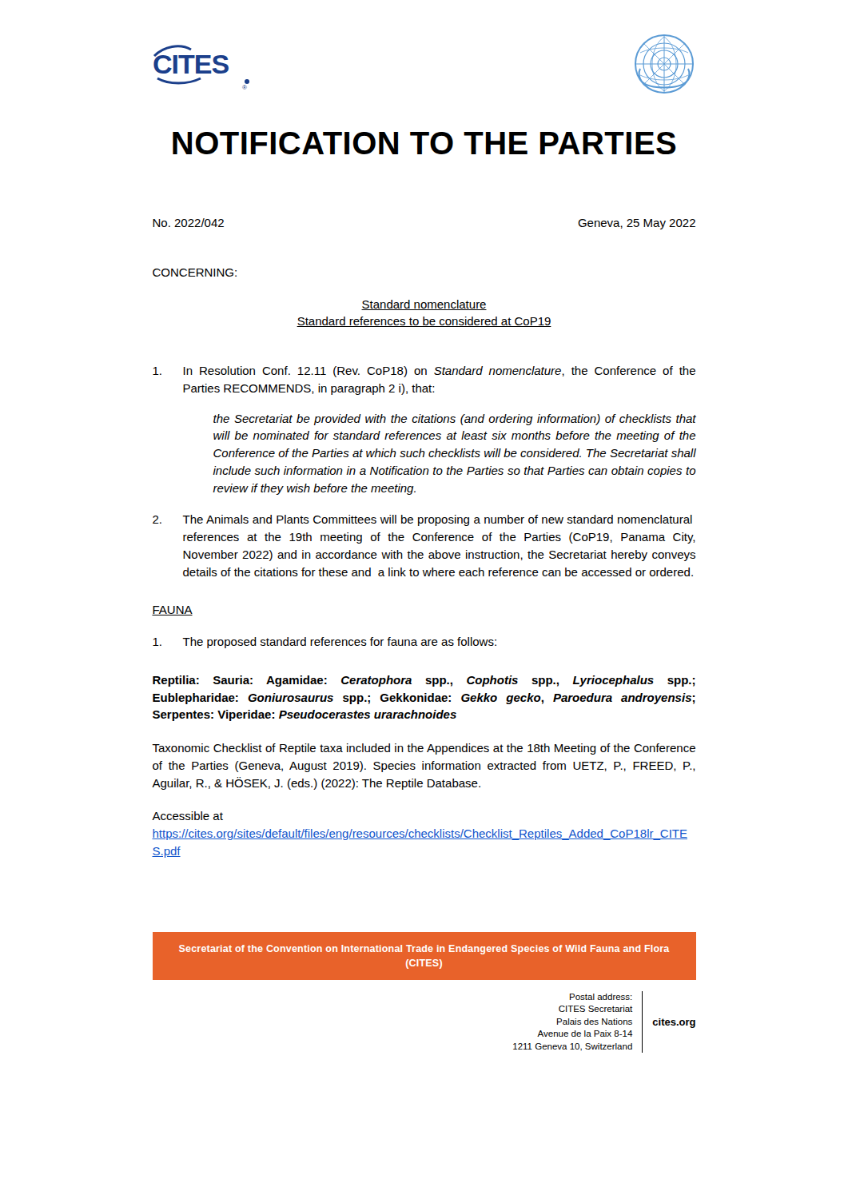CITES ®
NOTIFICATION TO THE PARTIES
No. 2022/042
Geneva, 25 May 2022
CONCERNING:
Standard nomenclature Standard references to be considered at CoP19
In Resolution Conf. 12.11 (Rev. CoP18) on Standard nomenclature, the Conference of the Parties RECOMMENDS, in paragraph 2 i), that:
the Secretariat be provided with the citations (and ordering information) of checklists that will be nominated for standard references at least six months before the meeting of the Conference of the Parties at which such checklists will be considered. The Secretariat shall include such information in a Notification to the Parties so that Parties can obtain copies to review if they wish before the meeting.
The Animals and Plants Committees will be proposing a number of new standard nomenclatural references at the 19th meeting of the Conference of the Parties (CoP19, Panama City, November 2022) and in accordance with the above instruction, the Secretariat hereby conveys details of the citations for these and a link to where each reference can be accessed or ordered.
FAUNA
The proposed standard references for fauna are as follows:
Reptilia: Sauria: Agamidae: Ceratophora spp., Cophotis spp., Lyriocephalus spp.; Eublepharidae: Goniurosaurus spp.; Gekkonidae: Gekko gecko, Paroedura androyensis; Serpentes: Viperidae: Pseudocerastes urarachnoides
Taxonomic Checklist of Reptile taxa included in the Appendices at the 18th Meeting of the Conference of the Parties (Geneva, August 2019). Species information extracted from UETZ, P., FREED, P., Aguilar, R., & HÖSEK, J. (eds.) (2022): The Reptile Database.
Accessible at
https://cites.org/sites/default/files/eng/resources/checklists/Checklist_Reptiles_Added_CoP18lr_CITES.pdf
Secretariat of the Convention on International Trade in Endangered Species of Wild Fauna and Flora (CITES)
Postal address:
CITES Secretariat
Palais des Nations
Avenue de la Paix 8-14
1211 Geneva 10, Switzerland
cites.org